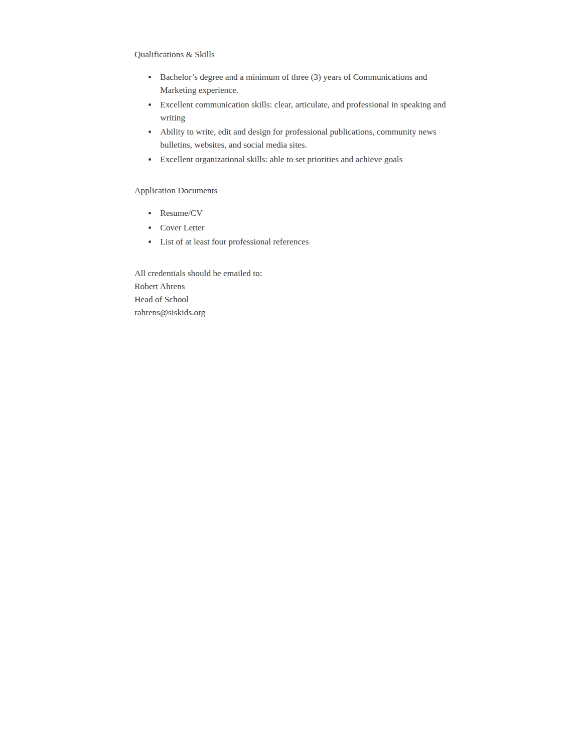Qualifications & Skills
Bachelor’s degree and a minimum of three (3) years of Communications and Marketing experience.
Excellent communication skills: clear, articulate, and professional in speaking and writing
Ability to write, edit and design for professional publications, community news bulletins, websites, and social media sites.
Excellent organizational skills: able to set priorities and achieve goals
Application Documents
Resume/CV
Cover Letter
List of at least four professional references
All credentials should be emailed to:
Robert Ahrens
Head of School
rahrens@siskids.org